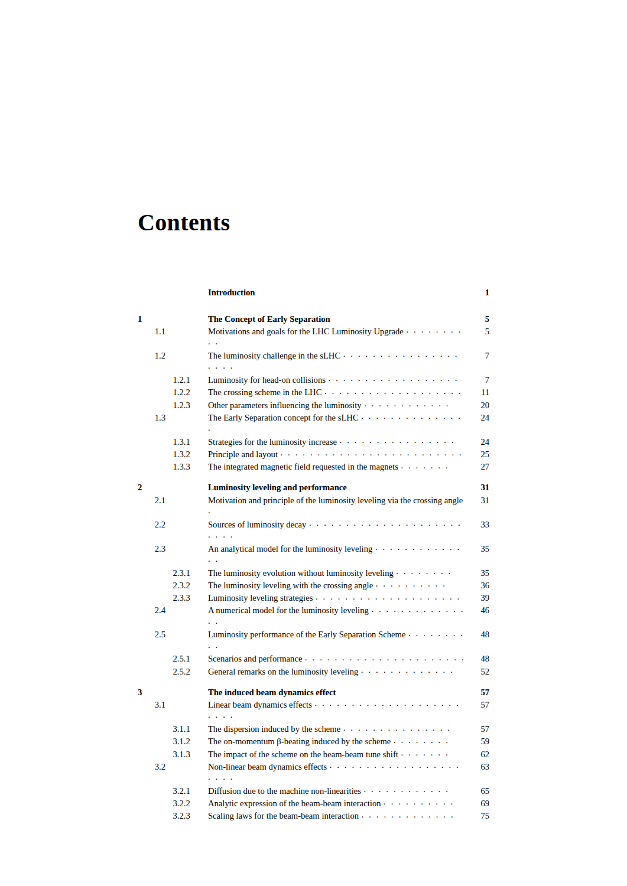Contents
| | Introduction | 1 |
| 1 | The Concept of Early Separation | 5 |
| 1.1 | Motivations and goals for the LHC Luminosity Upgrade . . . . . . . . . . | 5 |
| 1.2 | The luminosity challenge in the sLHC . . . . . . . . . . . . . . . . . . . . | 7 |
| 1.2.1 | Luminosity for head-on collisions . . . . . . . . . . . . . . . . . . | 7 |
| 1.2.2 | The crossing scheme in the LHC . . . . . . . . . . . . . . . . . . . | 11 |
| 1.2.3 | Other parameters influencing the luminosity . . . . . . . . . . . . | 20 |
| 1.3 | The Early Separation concept for the sLHC . . . . . . . . . . . . . . . | 24 |
| 1.3.1 | Strategies for the luminosity increase . . . . . . . . . . . . . . . . | 24 |
| 1.3.2 | Principle and layout . . . . . . . . . . . . . . . . . . . . . . . . . | 25 |
| 1.3.3 | The integrated magnetic field requested in the magnets . . . . . . . | 27 |
| 2 | Luminosity leveling and performance | 31 |
| 2.1 | Motivation and principle of the luminosity leveling via the crossing angle . | 31 |
| 2.2 | Sources of luminosity decay . . . . . . . . . . . . . . . . . . . . . . . . . | 33 |
| 2.3 | An analytical model for the luminosity leveling . . . . . . . . . . . . . . | 35 |
| 2.3.1 | The luminosity evolution without luminosity leveling . . . . . . . . | 35 |
| 2.3.2 | The luminosity leveling with the crossing angle . . . . . . . . . . | 36 |
| 2.3.3 | Luminosity leveling strategies . . . . . . . . . . . . . . . . . . . . | 39 |
| 2.4 | A numerical model for the luminosity leveling . . . . . . . . . . . . . . . | 46 |
| 2.5 | Luminosity performance of the Early Separation Scheme . . . . . . . . . . | 48 |
| 2.5.1 | Scenarios and performance . . . . . . . . . . . . . . . . . . . . . . | 48 |
| 2.5.2 | General remarks on the luminosity leveling . . . . . . . . . . . . . | 52 |
| 3 | The induced beam dynamics effect | 57 |
| 3.1 | Linear beam dynamics effects . . . . . . . . . . . . . . . . . . . . . . . . | 57 |
| 3.1.1 | The dispersion induced by the scheme . . . . . . . . . . . . . . . | 57 |
| 3.1.2 | The on-momentum β-beating induced by the scheme . . . . . . . . | 59 |
| 3.1.3 | The impact of the scheme on the beam-beam tune shift . . . . . . . | 62 |
| 3.2 | Non-linear beam dynamics effects . . . . . . . . . . . . . . . . . . . . . . | 63 |
| 3.2.1 | Diffusion due to the machine non-linearities . . . . . . . . . . . . | 65 |
| 3.2.2 | Analytic expression of the beam-beam interaction . . . . . . . . . . | 69 |
| 3.2.3 | Scaling laws for the beam-beam interaction . . . . . . . . . . . . . | 75 |